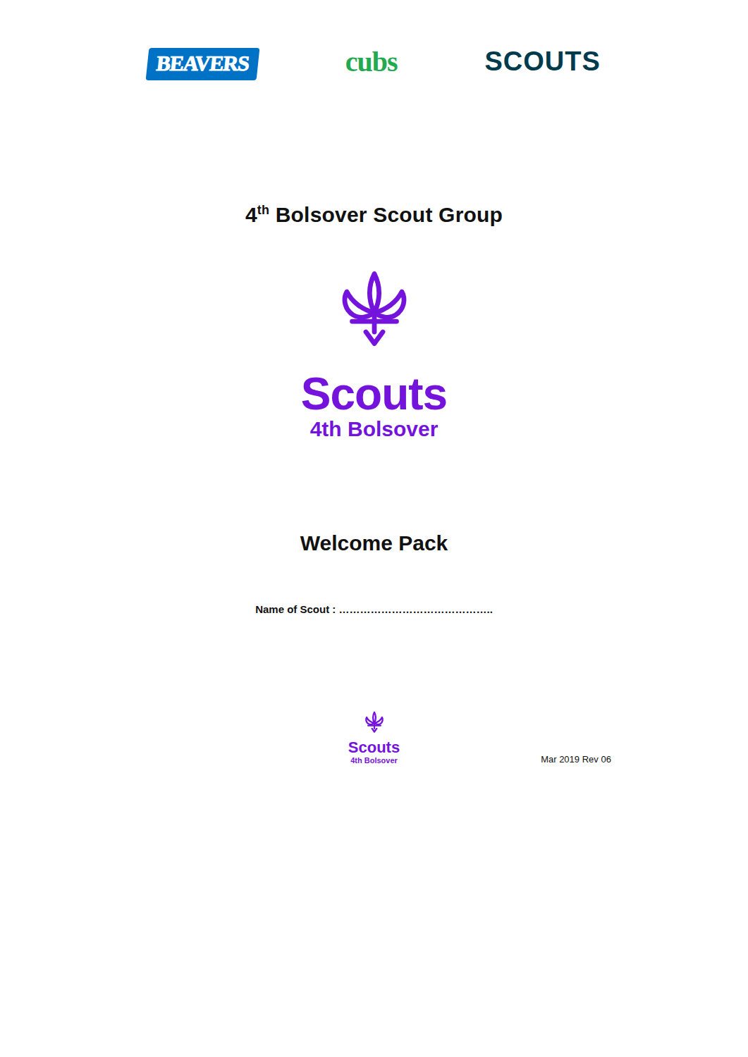BEAVERS
cubs
SCOUTS
4th Bolsover Scout Group
Scouts
4th Bolsover
Welcome Pack
Name of Scout : ……………………………………..
Scouts
4th Bolsover
Mar 2019 Rev 06